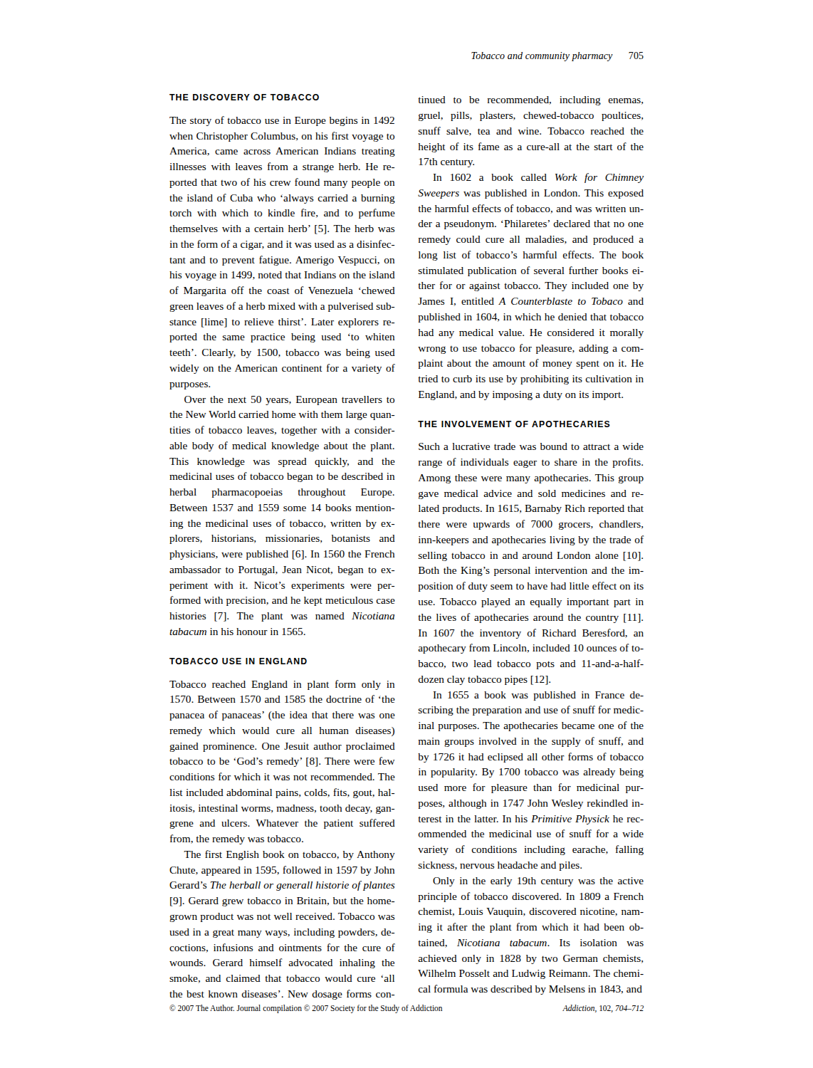Tobacco and community pharmacy 705
The discovery of tobacco
The story of tobacco use in Europe begins in 1492 when Christopher Columbus, on his first voyage to America, came across American Indians treating illnesses with leaves from a strange herb. He reported that two of his crew found many people on the island of Cuba who ‘always carried a burning torch with which to kindle fire, and to perfume themselves with a certain herb’ [5]. The herb was in the form of a cigar, and it was used as a disinfectant and to prevent fatigue. Amerigo Vespucci, on his voyage in 1499, noted that Indians on the island of Margarita off the coast of Venezuela ‘chewed green leaves of a herb mixed with a pulverised substance [lime] to relieve thirst’. Later explorers reported the same practice being used ‘to whiten teeth’. Clearly, by 1500, tobacco was being used widely on the American continent for a variety of purposes.
Over the next 50 years, European travellers to the New World carried home with them large quantities of tobacco leaves, together with a considerable body of medical knowledge about the plant. This knowledge was spread quickly, and the medicinal uses of tobacco began to be described in herbal pharmacopoeias throughout Europe. Between 1537 and 1559 some 14 books mentioning the medicinal uses of tobacco, written by explorers, historians, missionaries, botanists and physicians, were published [6]. In 1560 the French ambassador to Portugal, Jean Nicot, began to experiment with it. Nicot’s experiments were performed with precision, and he kept meticulous case histories [7]. The plant was named Nicotiana tabacum in his honour in 1565.
Tobacco use in England
Tobacco reached England in plant form only in 1570. Between 1570 and 1585 the doctrine of ‘the panacea of panaceas’ (the idea that there was one remedy which would cure all human diseases) gained prominence. One Jesuit author proclaimed tobacco to be ‘God’s remedy’ [8]. There were few conditions for which it was not recommended. The list included abdominal pains, colds, fits, gout, halitosis, intestinal worms, madness, tooth decay, gangrene and ulcers. Whatever the patient suffered from, the remedy was tobacco.
The first English book on tobacco, by Anthony Chute, appeared in 1595, followed in 1597 by John Gerard’s The herball or generall historie of plantes [9]. Gerard grew tobacco in Britain, but the home-grown product was not well received. Tobacco was used in a great many ways, including powders, decoctions, infusions and ointments for the cure of wounds. Gerard himself advocated inhaling the smoke, and claimed that tobacco would cure ‘all the best known diseases’. New dosage forms continued to be recommended, including enemas, gruel, pills, plasters, chewed-tobacco poultices, snuff salve, tea and wine. Tobacco reached the height of its fame as a cure-all at the start of the 17th century.
In 1602 a book called Work for Chimney Sweepers was published in London. This exposed the harmful effects of tobacco, and was written under a pseudonym. ‘Philaretes’ declared that no one remedy could cure all maladies, and produced a long list of tobacco’s harmful effects. The book stimulated publication of several further books either for or against tobacco. They included one by James I, entitled A Counterblaste to Tobaco and published in 1604, in which he denied that tobacco had any medical value. He considered it morally wrong to use tobacco for pleasure, adding a complaint about the amount of money spent on it. He tried to curb its use by prohibiting its cultivation in England, and by imposing a duty on its import.
The involvement of apothecaries
Such a lucrative trade was bound to attract a wide range of individuals eager to share in the profits. Among these were many apothecaries. This group gave medical advice and sold medicines and related products. In 1615, Barnaby Rich reported that there were upwards of 7000 grocers, chandlers, inn-keepers and apothecaries living by the trade of selling tobacco in and around London alone [10]. Both the King’s personal intervention and the imposition of duty seem to have had little effect on its use. Tobacco played an equally important part in the lives of apothecaries around the country [11]. In 1607 the inventory of Richard Beresford, an apothecary from Lincoln, included 10 ounces of tobacco, two lead tobacco pots and 11-and-a-half-dozen clay tobacco pipes [12].
In 1655 a book was published in France describing the preparation and use of snuff for medicinal purposes. The apothecaries became one of the main groups involved in the supply of snuff, and by 1726 it had eclipsed all other forms of tobacco in popularity. By 1700 tobacco was already being used more for pleasure than for medicinal purposes, although in 1747 John Wesley rekindled interest in the latter. In his Primitive Physick he recommended the medicinal use of snuff for a wide variety of conditions including earache, falling sickness, nervous headache and piles.
Only in the early 19th century was the active principle of tobacco discovered. In 1809 a French chemist, Louis Vauquin, discovered nicotine, naming it after the plant from which it had been obtained, Nicotiana tabacum. Its isolation was achieved only in 1828 by two German chemists, Wilhelm Posselt and Ludwig Reimann. The chemical formula was described by Melsens in 1843, and
© 2007 The Author. Journal compilation © 2007 Society for the Study of Addiction
Addiction, 102, 704–712